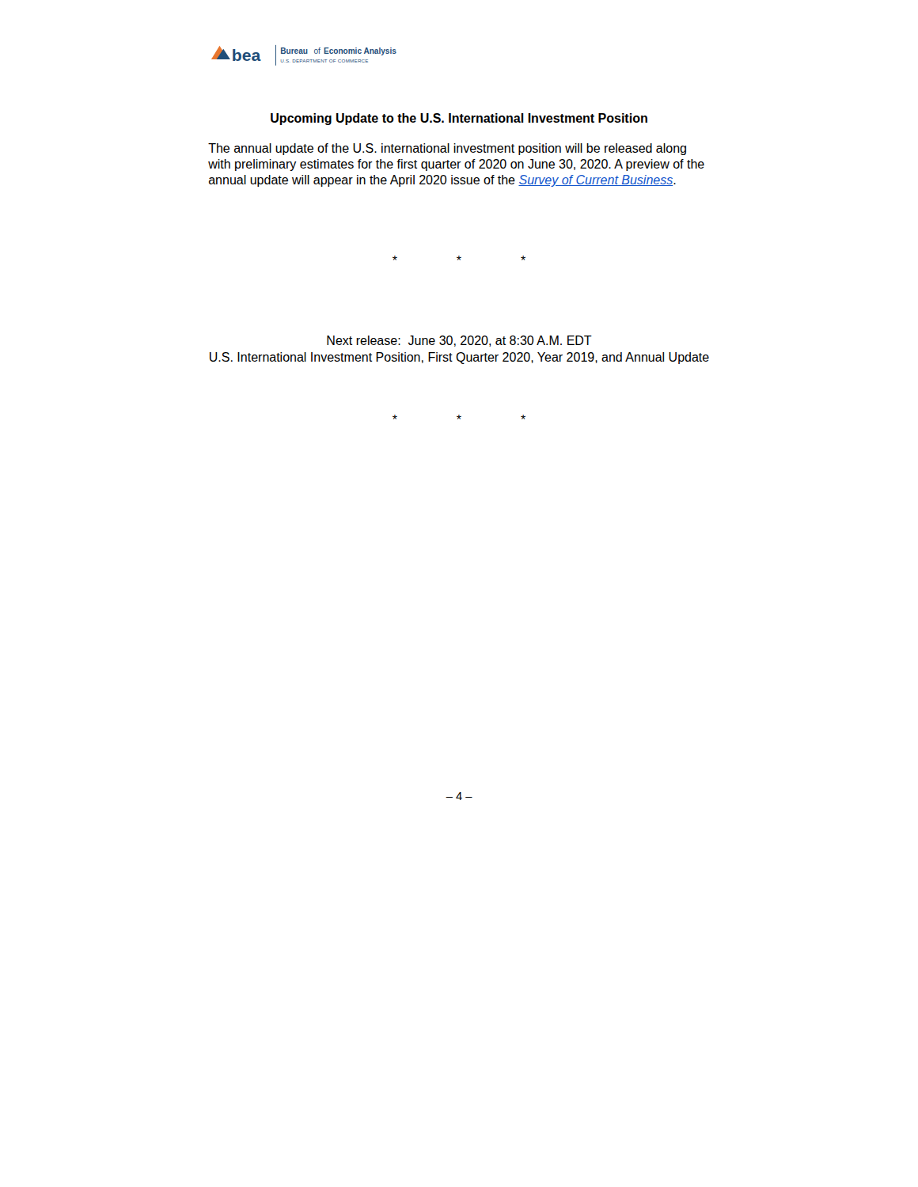bea Bureau of Economic Analysis U.S. DEPARTMENT OF COMMERCE
Upcoming Update to the U.S. International Investment Position
The annual update of the U.S. international investment position will be released along with preliminary estimates for the first quarter of 2020 on June 30, 2020. A preview of the annual update will appear in the April 2020 issue of the Survey of Current Business.
* * *
Next release: June 30, 2020, at 8:30 A.M. EDT
U.S. International Investment Position, First Quarter 2020, Year 2019, and Annual Update
* * *
– 4 –